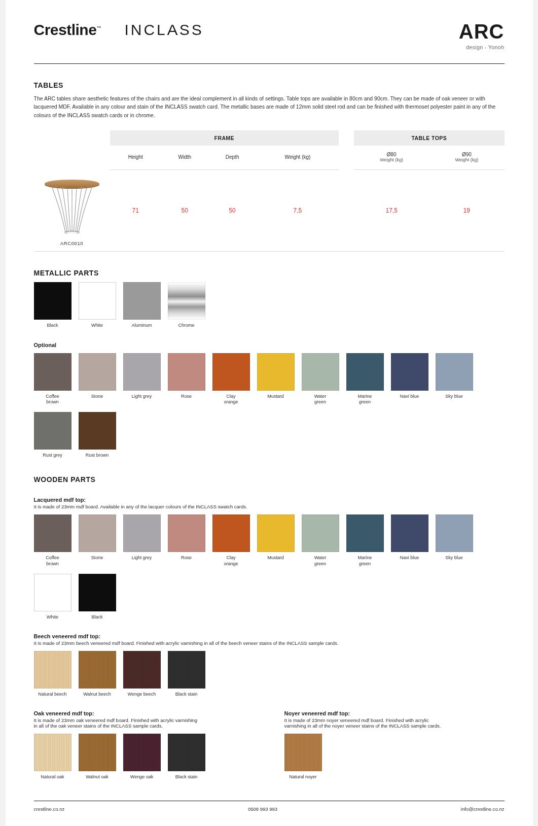Crestline™
INCLASS
ARC
design - Yonoh
TABLES
The ARC tables share aesthetic features of the chairs and are the ideal complement in all kinds of settings. Table tops are available in 80cm and 90cm. They can be made of oak veneer or with lacquered MDF. Available in any colour and stain of the INCLASS swatch card. The metallic bases are made of 12mm solid steel rod and can be finished with thermoset polyester paint in any of the colours of the INCLASS swatch cards or in chrome.
| | FRAME | | TABLE TOPS |
| --- | --- | --- | --- |
| | Height | Width | Depth | Weight (kg) | | Ø80 Weight (kg) | Ø90 Weight (kg) |
| ARC0010 | 71 | 50 | 50 | 7,5 | | 17,5 | 19 |
METALLIC PARTS
Black
White
Aluminum
Chrome
Optional
Coffee
brown
Stone
Light grey
Rose
Clay
orange
Mustard
Water
green
Marine
green
Navi blue
Sky blue
Rust grey
Rust brown
WOODEN PARTS
Lacquered mdf top:
It is made of 23mm mdf board. Available in any of the lacquer colours of the INCLASS swatch cards.
Coffee
brown
Stone
Light grey
Rose
Clay
orange
Mustard
Water
green
Marine
green
Navi blue
Sky blue
White
Black
Beech veneered mdf top:
It is made of 23mm beech veneered mdf board. Finished with acrylic varnishing in all of the beech veneer stains of the INCLASS sample cards.
Natural beech
Walnut beech
Wenge beech
Black stain
Oak veneered mdf top:
It is made of 23mm oak veneered mdf board. Finished with acrylic varnishing
in all of the oak veneer stains of the INCLASS sample cards.
Natural oak
Walnut oak
Wenge oak
Black stain
Noyer veneered mdf top:
It is made of 23mm noyer veneered mdf board. Finished with acrylic
varnishing in all of the noyer veneer stains of the INCLASS sample cards.
Natural noyer
crestline.co.nz 0508 993 993 info@crestline.co.nz